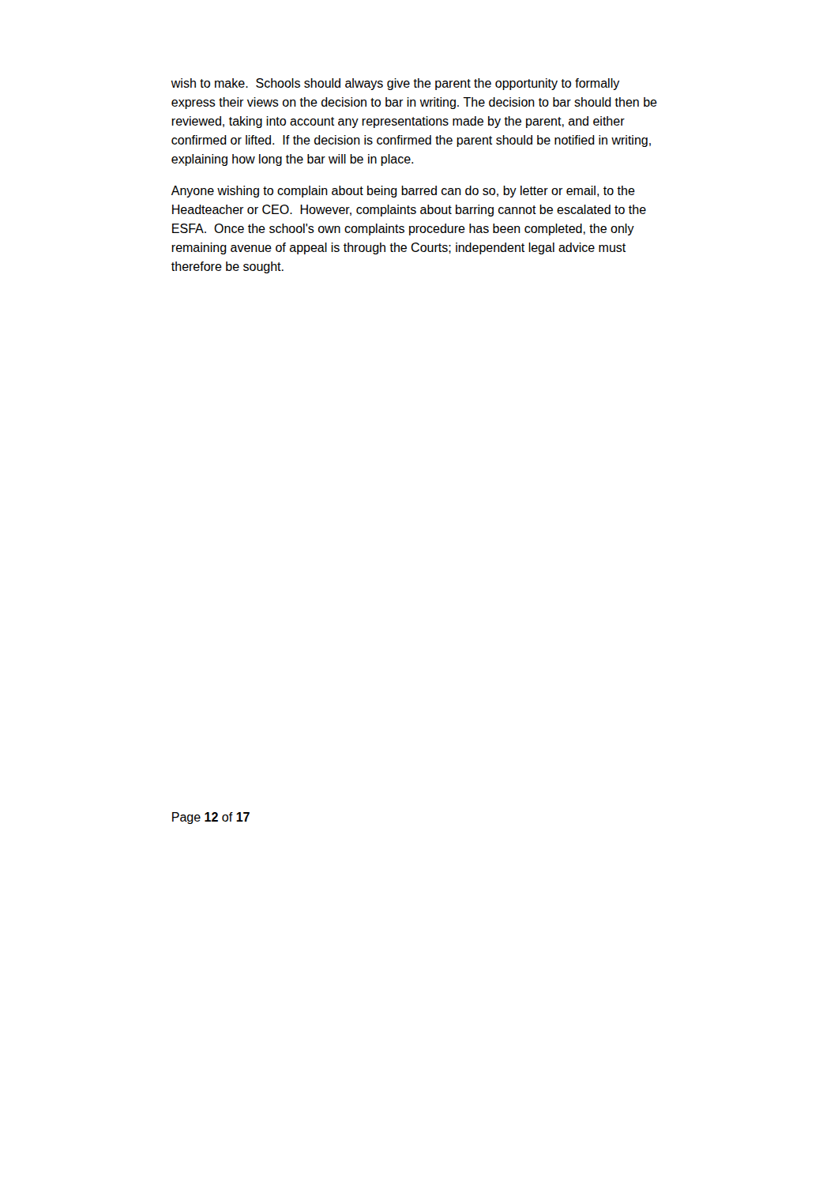wish to make. Schools should always give the parent the opportunity to formally express their views on the decision to bar in writing. The decision to bar should then be reviewed, taking into account any representations made by the parent, and either confirmed or lifted. If the decision is confirmed the parent should be notified in writing, explaining how long the bar will be in place.
Anyone wishing to complain about being barred can do so, by letter or email, to the Headteacher or CEO. However, complaints about barring cannot be escalated to the ESFA. Once the school's own complaints procedure has been completed, the only remaining avenue of appeal is through the Courts; independent legal advice must therefore be sought.
Page 12 of 17